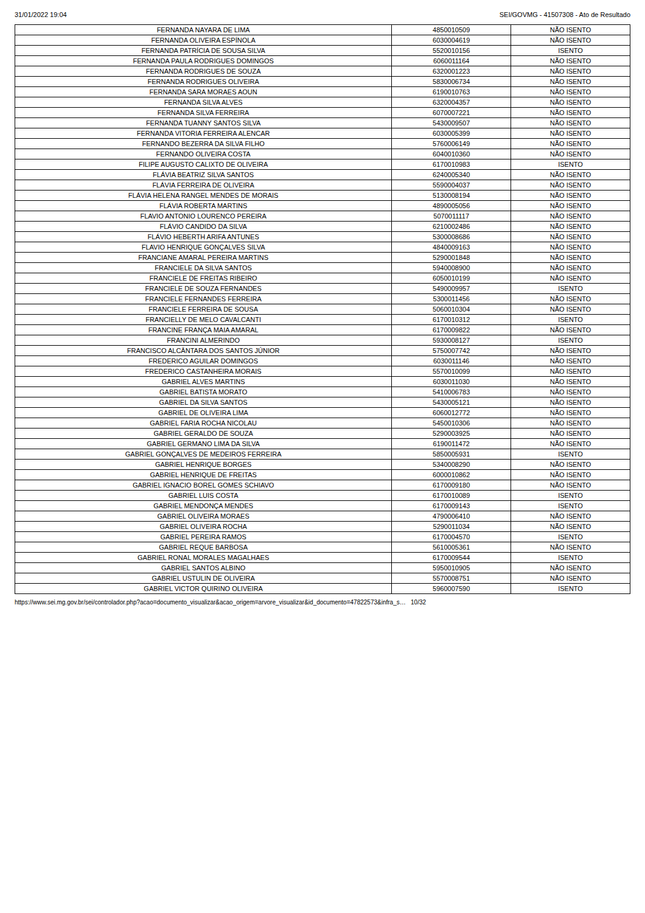31/01/2022 19:04 SEI/GOVMG - 41507308 - Ato de Resultado
| FERNANDA NAYARA DE LIMA | 4850010509 | NÃO ISENTO |
| FERNANDA OLIVEIRA ESPÍNOLA | 6030004619 | NÃO ISENTO |
| FERNANDA PATRÍCIA DE SOUSA SILVA | 5520010156 | ISENTO |
| FERNANDA PAULA RODRIGUES DOMINGOS | 6060011164 | NÃO ISENTO |
| FERNANDA RODRIGUES DE SOUZA | 6320001223 | NÃO ISENTO |
| FERNANDA RODRIGUES OLIVEIRA | 5830006734 | NÃO ISENTO |
| FERNANDA SARA MORAES AOUN | 6190010763 | NÃO ISENTO |
| FERNANDA SILVA ALVES | 6320004357 | NÃO ISENTO |
| FERNANDA SILVA FERREIRA | 6070007221 | NÃO ISENTO |
| FERNANDA TUANNY SANTOS SILVA | 5430009507 | NÃO ISENTO |
| FERNANDA VITORIA FERREIRA ALENCAR | 6030005399 | NÃO ISENTO |
| FERNANDO BEZERRA DA SILVA FILHO | 5760006149 | NÃO ISENTO |
| FERNANDO OLIVEIRA COSTA | 6040010360 | NÃO ISENTO |
| FILIPE AUGUSTO CALIXTO DE OLIVEIRA | 6170010983 | ISENTO |
| FLÁVIA BEATRIZ SILVA SANTOS | 6240005340 | NÃO ISENTO |
| FLÁVIA FERREIRA DE OLIVEIRA | 5590004037 | NÃO ISENTO |
| FLÁVIA HELENA RANGEL MENDES DE MORAIS | 5130008194 | NÃO ISENTO |
| FLÁVIA ROBERTA MARTINS | 4890005056 | NÃO ISENTO |
| FLAVIO ANTONIO LOURENCO PEREIRA | 5070011117 | NÃO ISENTO |
| FLÁVIO CANDIDO DA SILVA | 6210002486 | NÃO ISENTO |
| FLÁVIO HEBERTH ARIFA ANTUNES | 5300008686 | NÃO ISENTO |
| FLAVIO HENRIQUE GONÇALVES SILVA | 4840009163 | NÃO ISENTO |
| FRANCIANE AMARAL PEREIRA MARTINS | 5290001848 | NÃO ISENTO |
| FRANCIELE DA SILVA SANTOS | 5940008900 | NÃO ISENTO |
| FRANCIELE DE FREITAS RIBEIRO | 6050010199 | NÃO ISENTO |
| FRANCIELE DE SOUZA FERNANDES | 5490009957 | ISENTO |
| FRANCIELE FERNANDES FERREIRA | 5300011456 | NÃO ISENTO |
| FRANCIELE FERREIRA DE SOUSA | 5060010304 | NÃO ISENTO |
| FRANCIELLY DE MELO CAVALCANTI | 6170010312 | ISENTO |
| FRANCINE FRANÇA MAIA AMARAL | 6170009822 | NÃO ISENTO |
| FRANCINI ALMERINDO | 5930008127 | ISENTO |
| FRANCISCO ALCÂNTARA DOS SANTOS JÚNIOR | 5750007742 | NÃO ISENTO |
| FREDERICO AGUILAR DOMINGOS | 6030011146 | NÃO ISENTO |
| FREDERICO CASTANHEIRA MORAIS | 5570010099 | NÃO ISENTO |
| GABRIEL ALVES MARTINS | 6030011030 | NÃO ISENTO |
| GABRIEL BATISTA MORATO | 5410006783 | NÃO ISENTO |
| GABRIEL DA SILVA SANTOS | 5430005121 | NÃO ISENTO |
| GABRIEL DE OLIVEIRA LIMA | 6060012772 | NÃO ISENTO |
| GABRIEL FARIA ROCHA NICOLAU | 5450010306 | NÃO ISENTO |
| GABRIEL GERALDO DE SOUZA | 5290003925 | NÃO ISENTO |
| GABRIEL GERMANO LIMA DA SILVA | 6190011472 | NÃO ISENTO |
| GABRIEL GONÇALVES DE MEDEIROS FERREIRA | 5850005931 | ISENTO |
| GABRIEL HENRIQUE BORGES | 5340008290 | NÃO ISENTO |
| GABRIEL HENRIQUE DE FREITAS | 6000010862 | NÃO ISENTO |
| GABRIEL IGNACIO BOREL GOMES SCHIAVO | 6170009180 | NÃO ISENTO |
| GABRIEL LUIS COSTA | 6170010089 | ISENTO |
| GABRIEL MENDONÇA MENDES | 6170009143 | ISENTO |
| GABRIEL OLIVEIRA MORAES | 4790006410 | NÃO ISENTO |
| GABRIEL OLIVEIRA ROCHA | 5290011034 | NÃO ISENTO |
| GABRIEL PEREIRA RAMOS | 6170004570 | ISENTO |
| GABRIEL REQUE BARBOSA | 5610005361 | NÃO ISENTO |
| GABRIEL RONAL MORALES MAGALHAES | 6170009544 | ISENTO |
| GABRIEL SANTOS ALBINO | 5950010905 | NÃO ISENTO |
| GABRIEL USTULIN DE OLIVEIRA | 5570008751 | NÃO ISENTO |
| GABRIEL VICTOR QUIRINO OLIVEIRA | 5960007590 | ISENTO |
https://www.sei.mg.gov.br/sei/controlador.php?acao=documento_visualizar&acao_origem=arvore_visualizar&id_documento=47822573&infra_s… 10/32